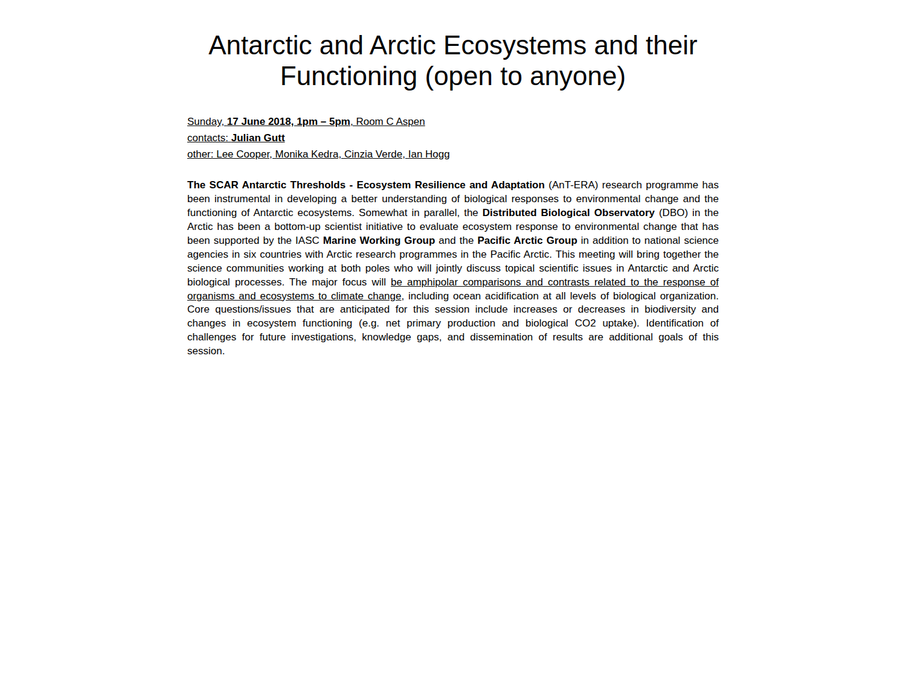Antarctic and Arctic Ecosystems and their Functioning (open to anyone)
Sunday, 17 June 2018, 1pm – 5pm, Room C Aspen
contacts: Julian Gutt
other: Lee Cooper, Monika Kedra, Cinzia Verde, Ian Hogg
The SCAR Antarctic Thresholds - Ecosystem Resilience and Adaptation (AnT-ERA) research programme has been instrumental in developing a better understanding of biological responses to environmental change and the functioning of Antarctic ecosystems. Somewhat in parallel, the Distributed Biological Observatory (DBO) in the Arctic has been a bottom-up scientist initiative to evaluate ecosystem response to environmental change that has been supported by the IASC Marine Working Group and the Pacific Arctic Group in addition to national science agencies in six countries with Arctic research programmes in the Pacific Arctic. This meeting will bring together the science communities working at both poles who will jointly discuss topical scientific issues in Antarctic and Arctic biological processes. The major focus will be amphipolar comparisons and contrasts related to the response of organisms and ecosystems to climate change, including ocean acidification at all levels of biological organization. Core questions/issues that are anticipated for this session include increases or decreases in biodiversity and changes in ecosystem functioning (e.g. net primary production and biological CO2 uptake). Identification of challenges for future investigations, knowledge gaps, and dissemination of results are additional goals of this session.